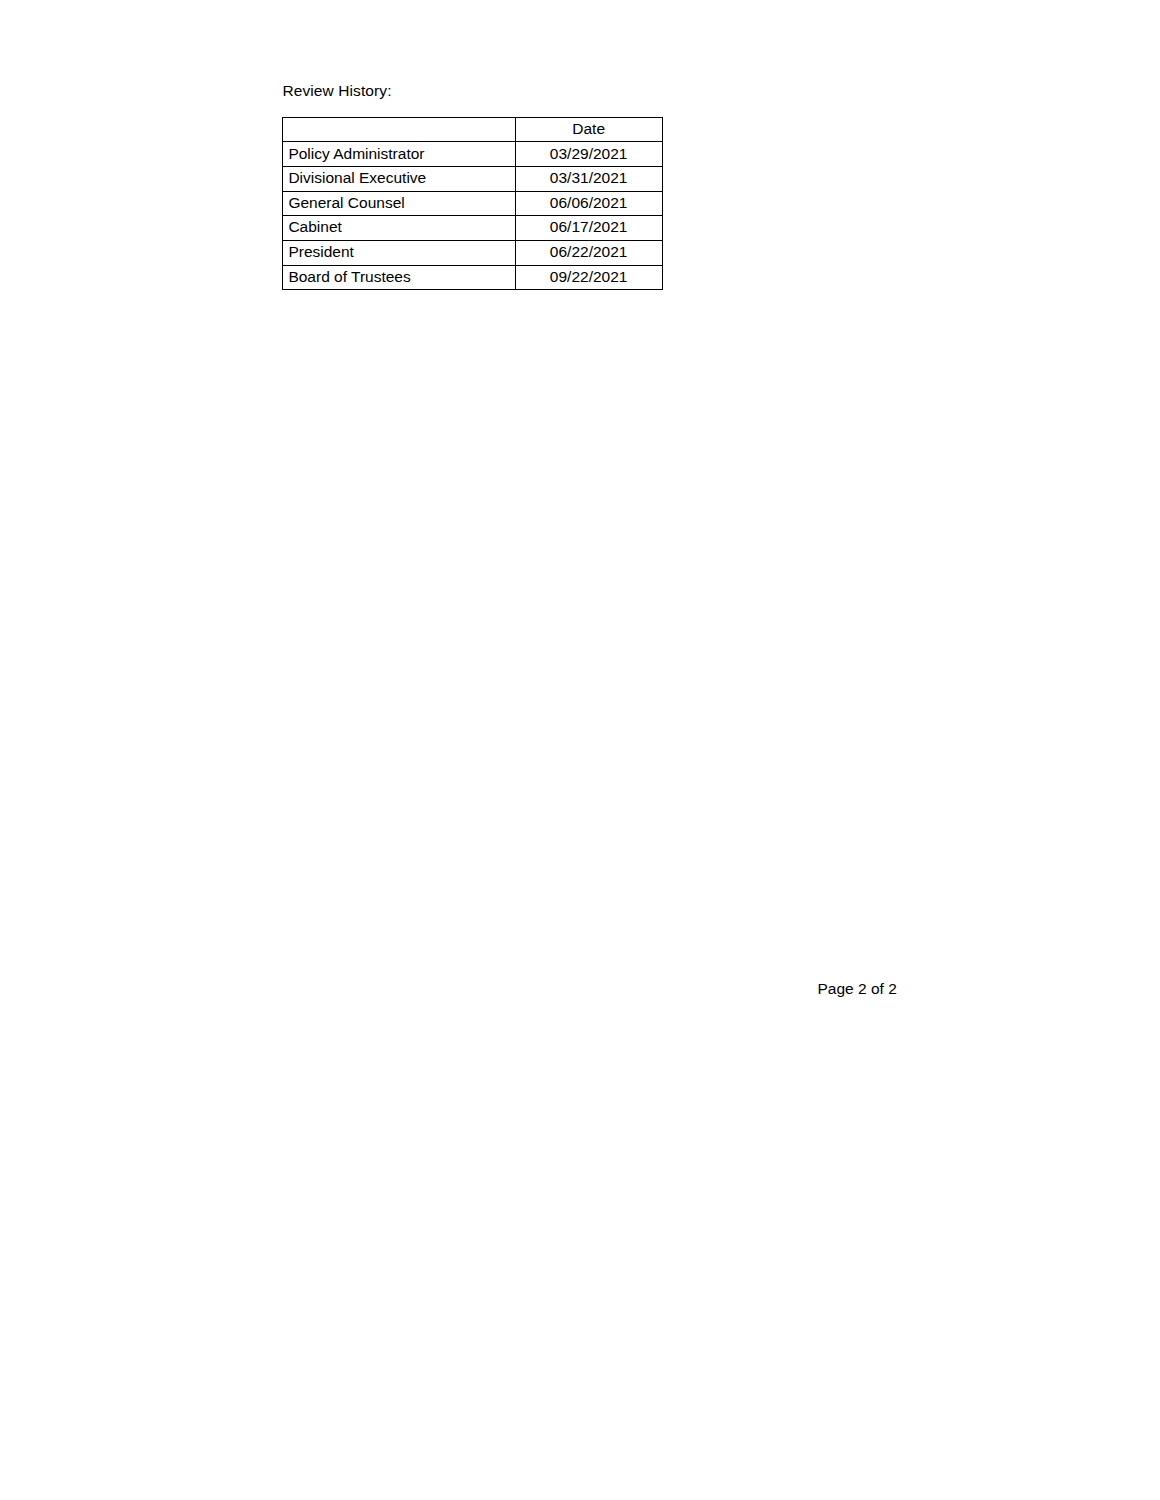Review History:
| | Date |
| Policy Administrator | 03/29/2021 |
| Divisional Executive | 03/31/2021 |
| General Counsel | 06/06/2021 |
| Cabinet | 06/17/2021 |
| President | 06/22/2021 |
| Board of Trustees | 09/22/2021 |
Page 2 of 2